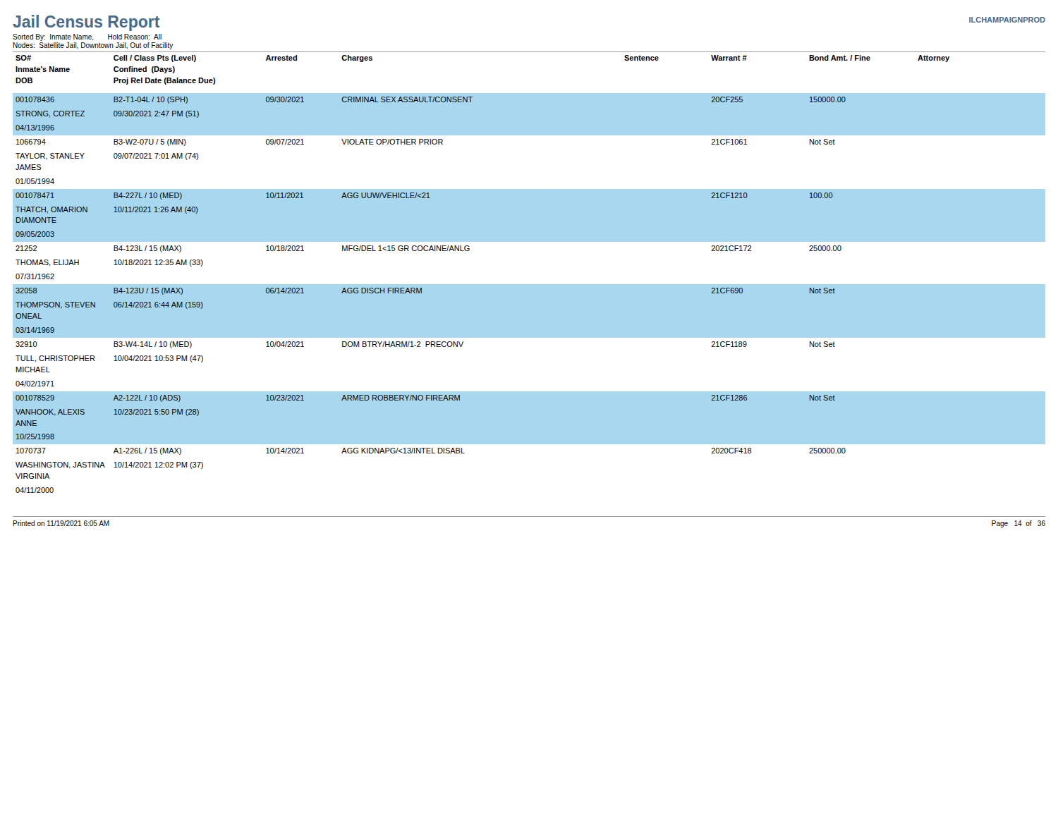ILCHAMPAIGNPROD
Jail Census Report
Sorted By: Inmate Name, Hold Reason: All
Nodes: Satellite Jail, Downtown Jail, Out of Facility
| SO# | Cell / Class Pts (Level) | Arrested | Charges | Sentence | Warrant # | Bond Amt. / Fine | Attorney |
| --- | --- | --- | --- | --- | --- | --- | --- |
| Inmate's Name | Confined (Days) | | | | | | |
| DOB | Proj Rel Date (Balance Due) | | | | | | |
| 001078436 | B2-T1-04L / 10 (SPH) | 09/30/2021 | CRIMINAL SEX ASSAULT/CONSENT | | 20CF255 | 150000.00 | |
| STRONG, CORTEZ | 09/30/2021 2:47 PM (51) | | | | | | |
| 04/13/1996 | | | | | | | |
| 1066794 | B3-W2-07U / 5 (MIN) | 09/07/2021 | VIOLATE OP/OTHER PRIOR | | 21CF1061 | Not Set | |
| TAYLOR, STANLEY JAMES | 09/07/2021 7:01 AM (74) | | | | | | |
| 01/05/1994 | | | | | | | |
| 001078471 | B4-227L / 10 (MED) | 10/11/2021 | AGG UUW/VEHICLE/<21 | | 21CF1210 | 100.00 | |
| THATCH, OMARION DIAMONTE | 10/11/2021 1:26 AM (40) | | | | | | |
| 09/05/2003 | | | | | | | |
| 21252 | B4-123L / 15 (MAX) | 10/18/2021 | MFG/DEL 1<15 GR COCAINE/ANLG | | 2021CF172 | 25000.00 | |
| THOMAS, ELIJAH | 10/18/2021 12:35 AM (33) | | | | | | |
| 07/31/1962 | | | | | | | |
| 32058 | B4-123U / 15 (MAX) | 06/14/2021 | AGG DISCH FIREARM | | 21CF690 | Not Set | |
| THOMPSON, STEVEN ONEAL | 06/14/2021 6:44 AM (159) | | | | | | |
| 03/14/1969 | | | | | | | |
| 32910 | B3-W4-14L / 10 (MED) | 10/04/2021 | DOM BTRY/HARM/1-2 PRECONV | | 21CF1189 | Not Set | |
| TULL, CHRISTOPHER MICHAEL | 10/04/2021 10:53 PM (47) | | | | | | |
| 04/02/1971 | | | | | | | |
| 001078529 | A2-122L / 10 (ADS) | 10/23/2021 | ARMED ROBBERY/NO FIREARM | | 21CF1286 | Not Set | |
| VANHOOK, ALEXIS ANNE | 10/23/2021 5:50 PM (28) | | | | | | |
| 10/25/1998 | | | | | | | |
| 1070737 | A1-226L / 15 (MAX) | 10/14/2021 | AGG KIDNAPG/<13/INTEL DISABL | | 2020CF418 | 250000.00 | |
| WASHINGTON, JASTINA VIRGINIA | 10/14/2021 12:02 PM (37) | | | | | | |
| 04/11/2000 | | | | | | | |
Printed on 11/19/2021 6:05 AM Page 14 of 36